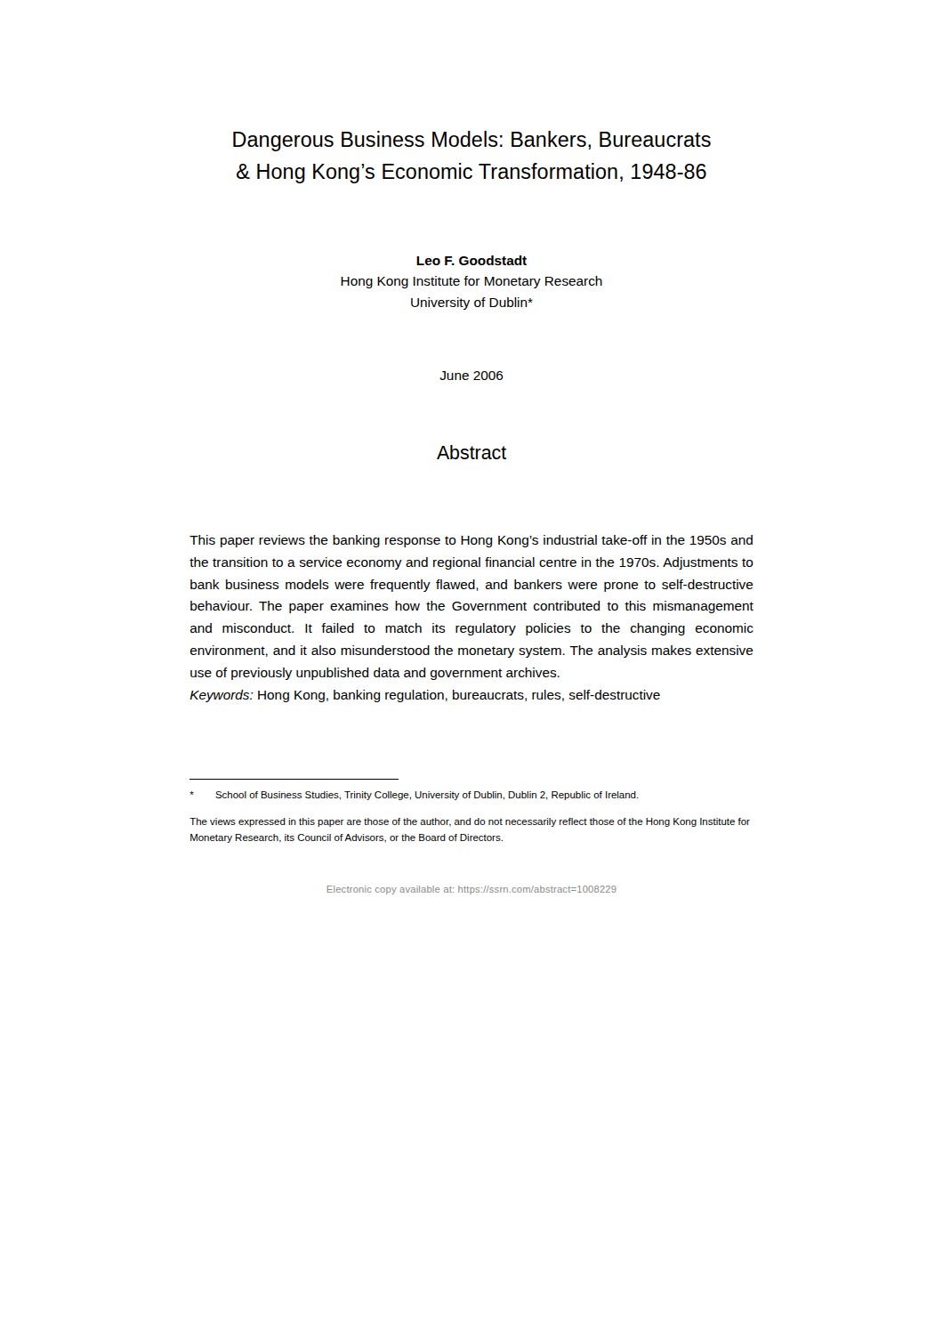Dangerous Business Models: Bankers, Bureaucrats
& Hong Kong’s Economic Transformation, 1948-86
Leo F. Goodstadt
Hong Kong Institute for Monetary Research
University of Dublin*
June 2006
Abstract
This paper reviews the banking response to Hong Kong’s industrial take-off in the 1950s and the transition to a service economy and regional financial centre in the 1970s. Adjustments to bank business models were frequently flawed, and bankers were prone to self-destructive behaviour. The paper examines how the Government contributed to this mismanagement and misconduct. It failed to match its regulatory policies to the changing economic environment, and it also misunderstood the monetary system. The analysis makes extensive use of previously unpublished data and government archives.
Keywords: Hong Kong, banking regulation, bureaucrats, rules, self-destructive
*
School of Business Studies, Trinity College, University of Dublin, Dublin 2, Republic of Ireland.
The views expressed in this paper are those of the author, and do not necessarily reflect those of the Hong Kong Institute for Monetary Research, its Council of Advisors, or the Board of Directors.
Electronic copy available at: https://ssrn.com/abstract=1008229